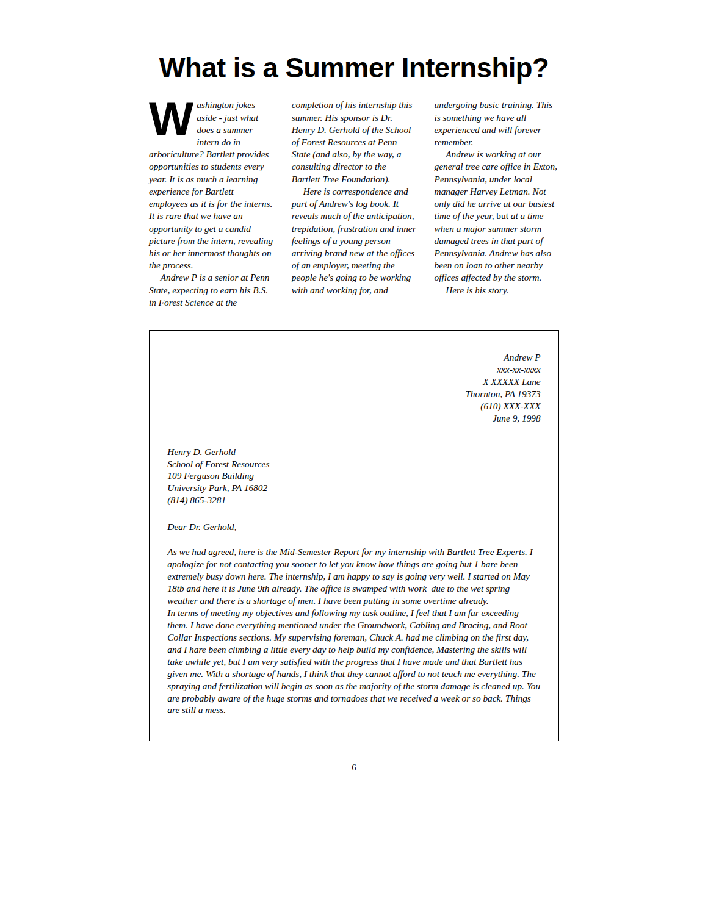What is a Summer Internship?
Washington jokes aside - just what does a summer intern do in arboriculture? Bartlett provides opportunities to students every year. It is as much a learning experience for Bartlett employees as it is for the interns. It is rare that we have an opportunity to get a candid picture from the intern, revealing his or her innermost thoughts on the process.
Andrew P is a senior at Penn State, expecting to earn his B.S. in Forest Science at the
completion of his internship this summer. His sponsor is Dr. Henry D. Gerhold of the School of Forest Resources at Penn State (and also, by the way, a consulting director to the Bartlett Tree Foundation).
Here is correspondence and part of Andrew's log book. It reveals much of the anticipation, trepidation, frustration and inner feelings of a young person arriving brand new at the offices of an employer, meeting the people he's going to be working with and working for, and
undergoing basic training. This is something we have all experienced and will forever remember.
Andrew is working at our general tree care office in Exton, Pennsylvania, under local manager Harvey Letman. Not only did he arrive at our busiest time of the year, but at a time when a major summer storm damaged trees in that part of Pennsylvania. Andrew has also been on loan to other nearby offices affected by the storm.
Here is his story.
Andrew P
xxx-xx-xxxx
X XXXXX Lane
Thornton, PA 19373
(610) XXX-XXX
June 9, 1998
Henry D. Gerhold
School of Forest Resources
109 Ferguson Building
University Park, PA 16802
(814) 865-3281
Dear Dr. Gerhold,
As we had agreed, here is the Mid-Semester Report for my internship with Bartlett Tree Experts. I apologize for not contacting you sooner to let you know how things are going but 1 bare been extremely busy down here. The internship, I am happy to say is going very well. I started on May 18tb and here it is June 9th already. The office is swamped with work due to the wet spring weather and there is a shortage of men. I have been putting in some overtime already.
In terms of meeting my objectives and following my task outline, I feel that I am far exceeding them. I have done everything mentioned under the Groundwork, Cabling and Bracing, and Root Collar Inspections sections. My supervising foreman, Chuck A. had me climbing on the first day, and I hare been climbing a little every day to help build my confidence, Mastering the skills will take awhile yet, but I am very satisfied with the progress that I have made and that Bartlett has given me. With a shortage of hands, I think that they cannot afford to not teach me everything. The spraying and fertilization will begin as soon as the majority of the storm damage is cleaned up. You are probably aware of the huge storms and tornadoes that we received a week or so back. Things are still a mess.
6